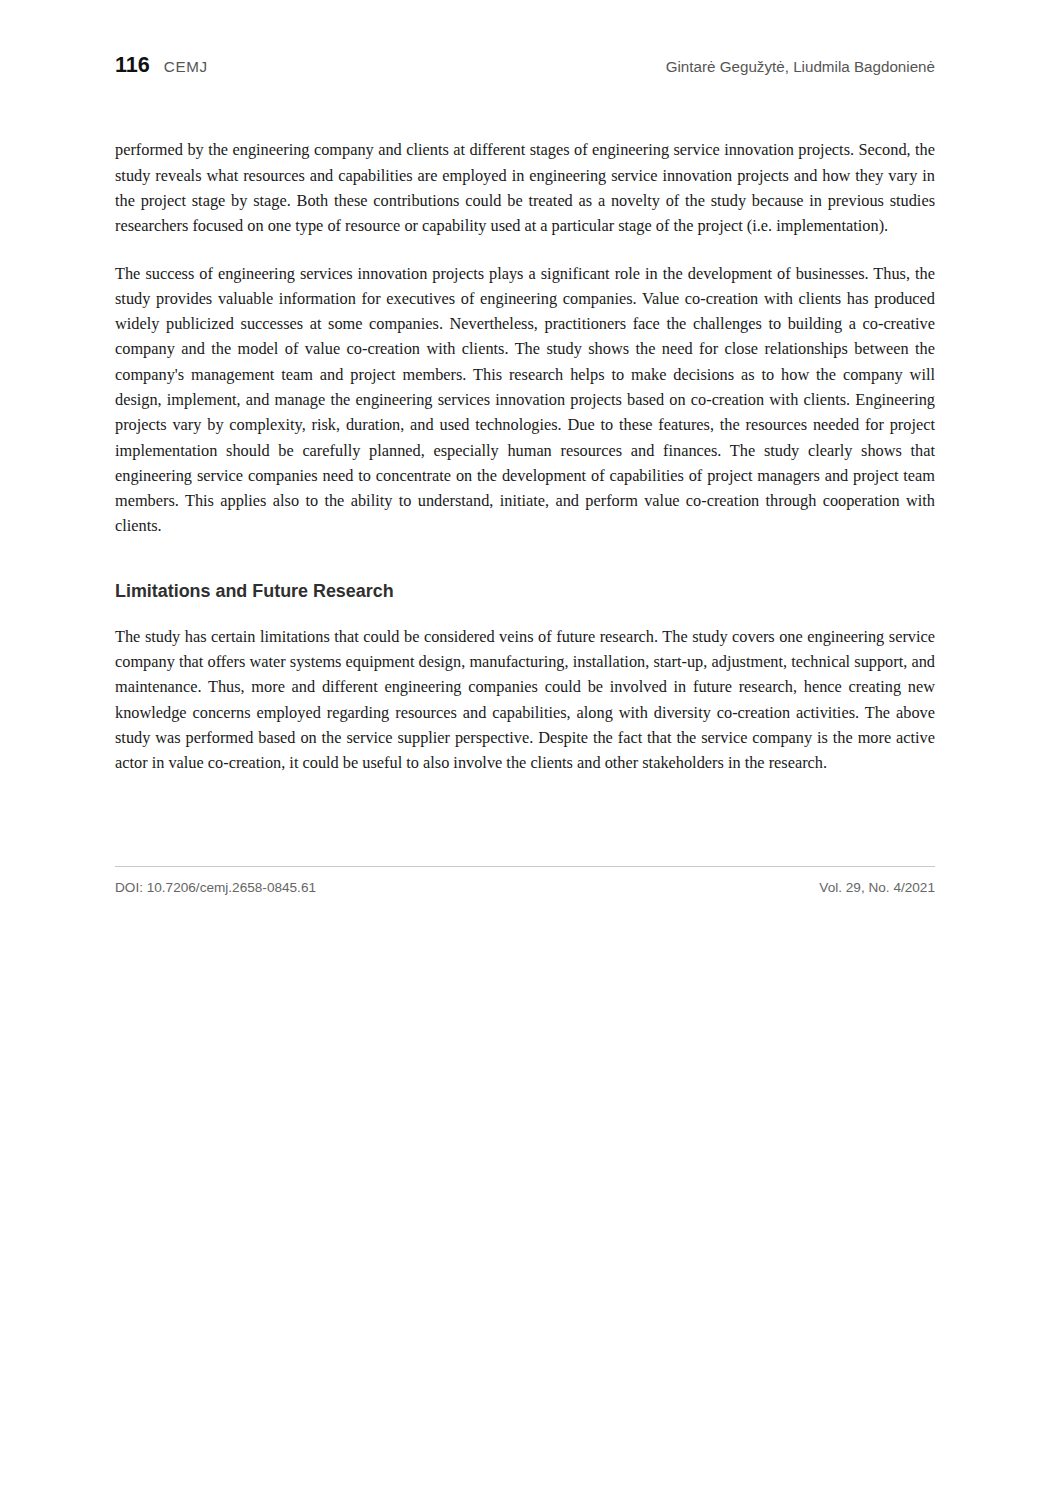116 CEMJ Gintarė Gegužytė, Liudmila Bagdonienė
performed by the engineering company and clients at different stages of engineering service innovation projects. Second, the study reveals what resources and capabilities are employed in engineering service innovation projects and how they vary in the project stage by stage. Both these contributions could be treated as a novelty of the study because in previous studies researchers focused on one type of resource or capability used at a particular stage of the project (i.e. implementation).
The success of engineering services innovation projects plays a significant role in the development of businesses. Thus, the study provides valuable information for executives of engineering companies. Value co-creation with clients has produced widely publicized successes at some companies. Nevertheless, practitioners face the challenges to building a co-creative company and the model of value co-creation with clients. The study shows the need for close relationships between the company's management team and project members. This research helps to make decisions as to how the company will design, implement, and manage the engineering services innovation projects based on co-creation with clients. Engineering projects vary by complexity, risk, duration, and used technologies. Due to these features, the resources needed for project implementation should be carefully planned, especially human resources and finances. The study clearly shows that engineering service companies need to concentrate on the development of capabilities of project managers and project team members. This applies also to the ability to understand, initiate, and perform value co-creation through cooperation with clients.
Limitations and Future Research
The study has certain limitations that could be considered veins of future research. The study covers one engineering service company that offers water systems equipment design, manufacturing, installation, start-up, adjustment, technical support, and maintenance. Thus, more and different engineering companies could be involved in future research, hence creating new knowledge concerns employed regarding resources and capabilities, along with diversity co-creation activities. The above study was performed based on the service supplier perspective. Despite the fact that the service company is the more active actor in value co-creation, it could be useful to also involve the clients and other stakeholders in the research.
DOI: 10.7206/cemj.2658-0845.61 Vol. 29, No. 4/2021